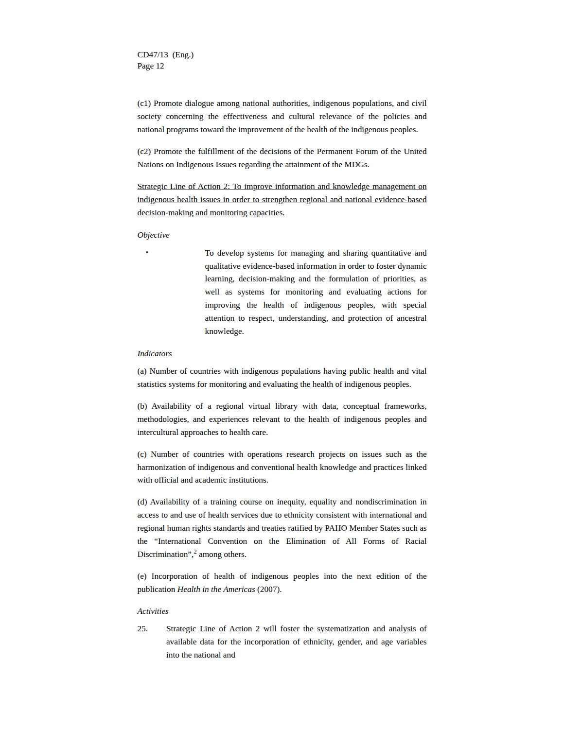CD47/13 (Eng.)
Page 12
(c1) Promote dialogue among national authorities, indigenous populations, and civil society concerning the effectiveness and cultural relevance of the policies and national programs toward the improvement of the health of the indigenous peoples.
(c2) Promote the fulfillment of the decisions of the Permanent Forum of the United Nations on Indigenous Issues regarding the attainment of the MDGs.
Strategic Line of Action 2: To improve information and knowledge management on indigenous health issues in order to strengthen regional and national evidence-based decision-making and monitoring capacities.
Objective
To develop systems for managing and sharing quantitative and qualitative evidence-based information in order to foster dynamic learning, decision-making and the formulation of priorities, as well as systems for monitoring and evaluating actions for improving the health of indigenous peoples, with special attention to respect, understanding, and protection of ancestral knowledge.
Indicators
(a) Number of countries with indigenous populations having public health and vital statistics systems for monitoring and evaluating the health of indigenous peoples.
(b) Availability of a regional virtual library with data, conceptual frameworks, methodologies, and experiences relevant to the health of indigenous peoples and intercultural approaches to health care.
(c) Number of countries with operations research projects on issues such as the harmonization of indigenous and conventional health knowledge and practices linked with official and academic institutions.
(d) Availability of a training course on inequity, equality and nondiscrimination in access to and use of health services due to ethnicity consistent with international and regional human rights standards and treaties ratified by PAHO Member States such as the “International Convention on the Elimination of All Forms of Racial Discrimination”,2 among others.
(e) Incorporation of health of indigenous peoples into the next edition of the publication Health in the Americas (2007).
Activities
25. Strategic Line of Action 2 will foster the systematization and analysis of available data for the incorporation of ethnicity, gender, and age variables into the national and